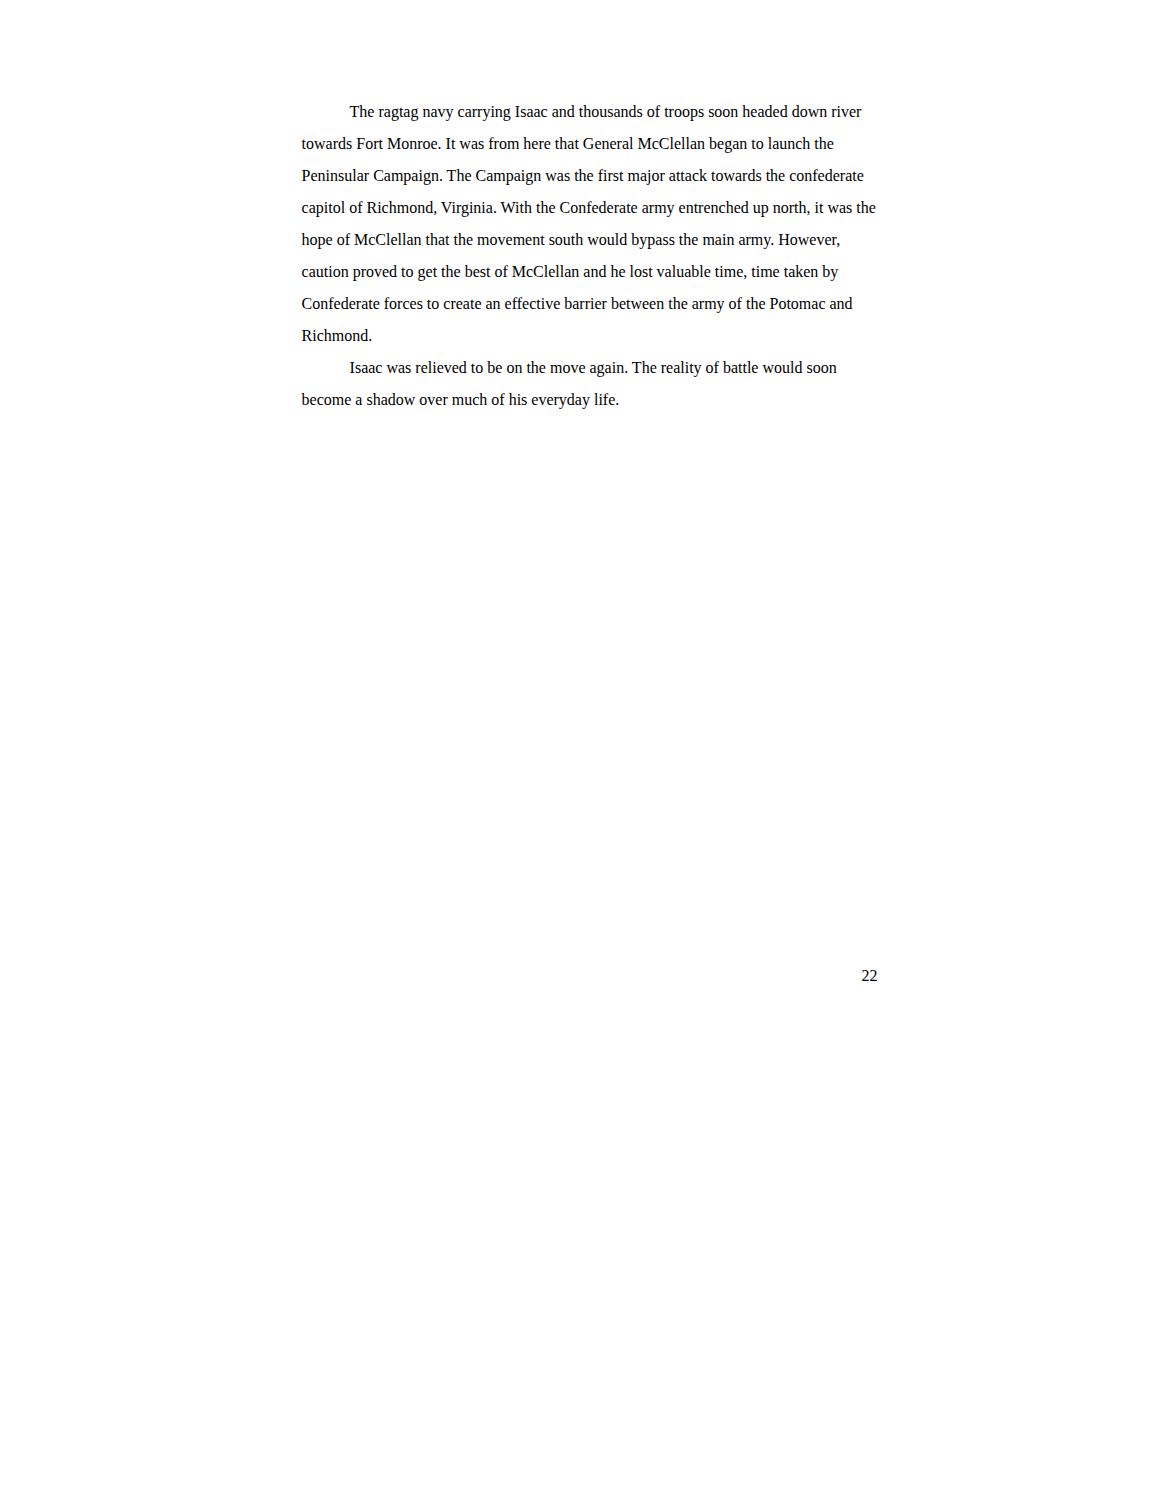The ragtag navy carrying Isaac and thousands of troops soon headed down river towards Fort Monroe. It was from here that General McClellan began to launch the Peninsular Campaign. The Campaign was the first major attack towards the confederate capitol of Richmond, Virginia. With the Confederate army entrenched up north, it was the hope of McClellan that the movement south would bypass the main army. However, caution proved to get the best of McClellan and he lost valuable time, time taken by Confederate forces to create an effective barrier between the army of the Potomac and Richmond.
Isaac was relieved to be on the move again. The reality of battle would soon become a shadow over much of his everyday life.
22